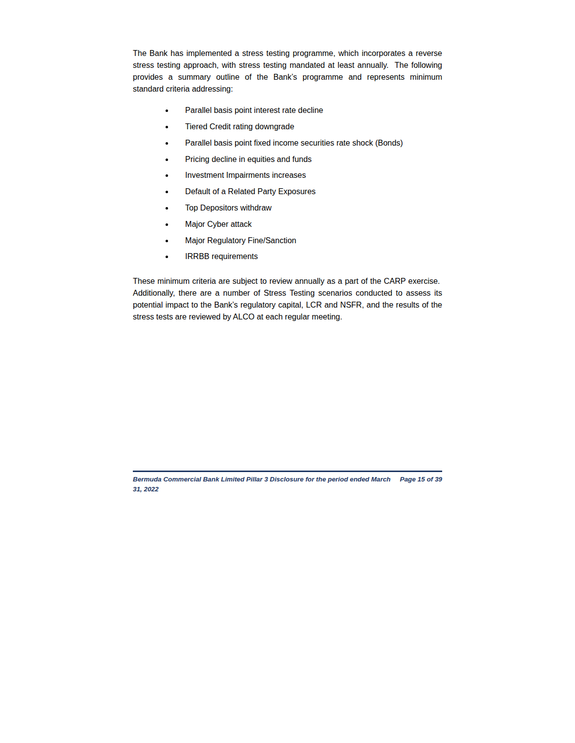The Bank has implemented a stress testing programme, which incorporates a reverse stress testing approach, with stress testing mandated at least annually. The following provides a summary outline of the Bank’s programme and represents minimum standard criteria addressing:
Parallel basis point interest rate decline
Tiered Credit rating downgrade
Parallel basis point fixed income securities rate shock (Bonds)
Pricing decline in equities and funds
Investment Impairments increases
Default of a Related Party Exposures
Top Depositors withdraw
Major Cyber attack
Major Regulatory Fine/Sanction
IRRBB requirements
These minimum criteria are subject to review annually as a part of the CARP exercise. Additionally, there are a number of Stress Testing scenarios conducted to assess its potential impact to the Bank’s regulatory capital, LCR and NSFR, and the results of the stress tests are reviewed by ALCO at each regular meeting.
Bermuda Commercial Bank Limited Pillar 3 Disclosure for the period ended March 31, 2022 Page 15 of 39